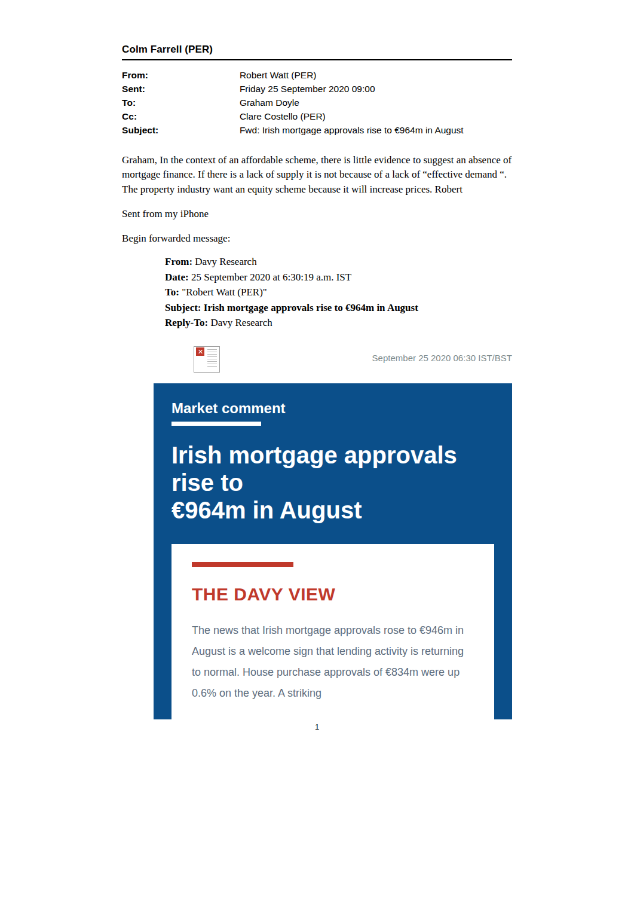Colm Farrell (PER)
| From: | Robert Watt (PER) |
| Sent: | Friday 25 September 2020 09:00 |
| To: | Graham Doyle |
| Cc: | Clare Costello (PER) |
| Subject: | Fwd: Irish mortgage approvals rise to €964m in August |
Graham, In the context of an affordable scheme, there is little evidence to suggest an absence of mortgage finance. If there is a lack of supply it is not because of a lack of “effective demand “. The property industry want an equity scheme because it will increase prices. Robert
Sent from my iPhone
Begin forwarded message:
From: Davy Research
Date: 25 September 2020 at 6:30:19 a.m. IST
To: "Robert Watt (PER)"
Subject: Irish mortgage approvals rise to €964m in August
Reply-To: Davy Research
✕
September 25 2020 06:30 IST/BST
Market comment
Irish mortgage approvals rise to
€964m in August
THE DAVY VIEW
The news that Irish mortgage approvals rose to €946m in August is a welcome sign that lending activity is returning to normal. House purchase approvals of €834m were up 0.6% on the year. A striking
1